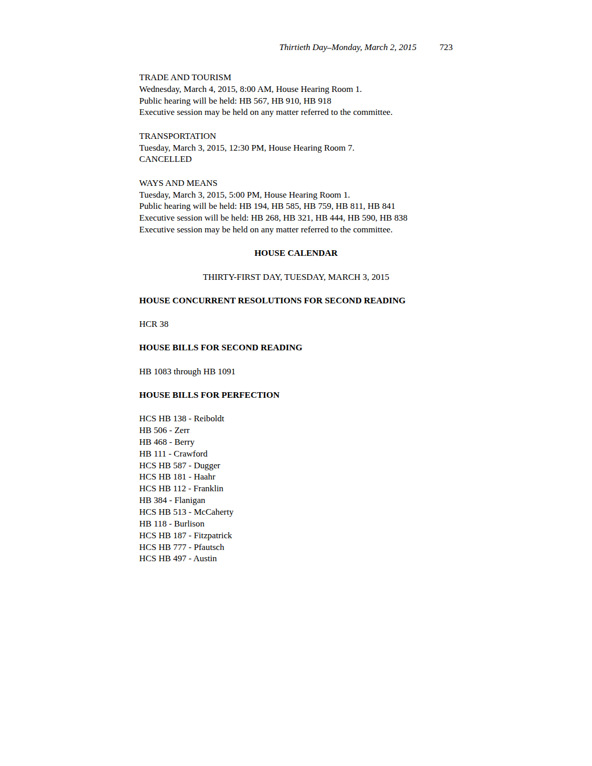Thirtieth Day–Monday, March 2, 2015723
TRADE AND TOURISM
Wednesday, March 4, 2015, 8:00 AM, House Hearing Room 1.
Public hearing will be held: HB 567, HB 910, HB 918
Executive session may be held on any matter referred to the committee.
TRANSPORTATION
Tuesday, March 3, 2015, 12:30 PM, House Hearing Room 7.
CANCELLED
WAYS AND MEANS
Tuesday, March 3, 2015, 5:00 PM, House Hearing Room 1.
Public hearing will be held: HB 194, HB 585, HB 759, HB 811, HB 841
Executive session will be held: HB 268, HB 321, HB 444, HB 590, HB 838
Executive session may be held on any matter referred to the committee.
HOUSE CALENDAR
THIRTY-FIRST DAY, TUESDAY, MARCH 3, 2015
HOUSE CONCURRENT RESOLUTIONS FOR SECOND READING
HCR 38
HOUSE BILLS FOR SECOND READING
HB 1083 through HB 1091
HOUSE BILLS FOR PERFECTION
HCS HB 138 - Reiboldt
HB 506 - Zerr
HB 468 - Berry
HB 111 - Crawford
HCS HB 587 - Dugger
HCS HB 181 - Haahr
HCS HB 112 - Franklin
HB 384 - Flanigan
HCS HB 513 - McCaherty
HB 118 - Burlison
HCS HB 187 - Fitzpatrick
HCS HB 777 - Pfautsch
HCS HB 497 - Austin